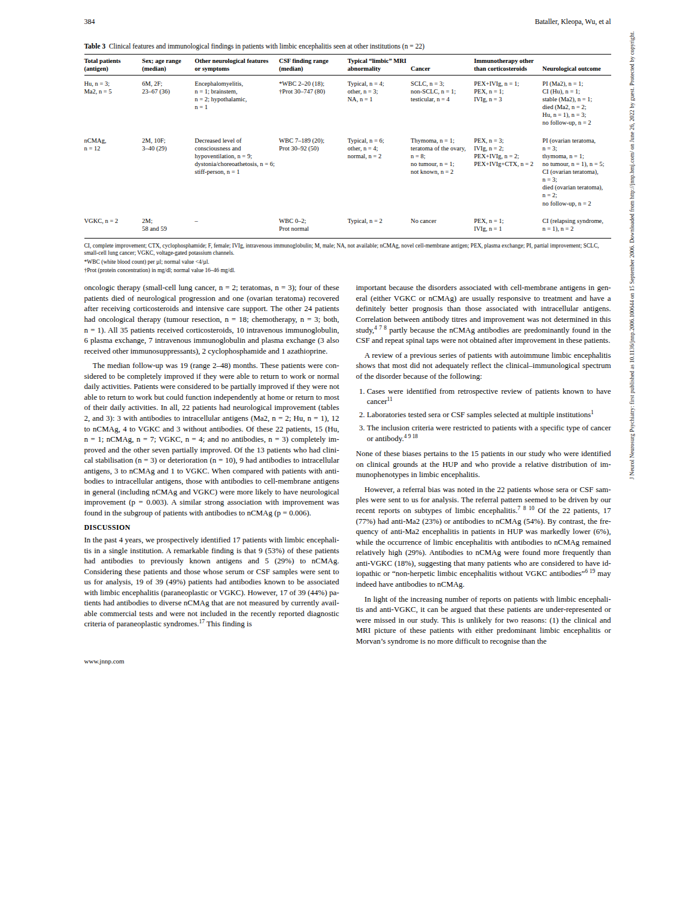J Neurol Neurosurg Psychiatry: first published as 10.1136/jnnp.2006.100644 on 15 September 2006. Downloaded from http://jnnp.bmj.com/ on June 26, 2022 by guest. Protected by copyright.
384 Bataller, Kleopa, Wu, et al
Table 3 Clinical features and immunological findings in patients with limbic encephalitis seen at other institutions (n = 22)
| Total patients (antigen) | Sex; age range (median) | Other neurological features or symptoms | CSF finding range (median) | Typical “limbic” MRI abnormality | Cancer | Immunotherapy other than corticosteroids | Neurological outcome |
| --- | --- | --- | --- | --- | --- | --- | --- |
| Hu, n = 3; Ma2, n = 5 | 6M, 2F; 23–67 (36) | Encephalomyelitis, n = 1; brainstem, n = 2; hypothalamic, n = 1 | *WBC 2–20 (18); † Prot 30–747 (80) | Typical, n = 4; other, n = 3; NA, n = 1 | SCLC, n = 3; non-SCLC, n = 1; testicular, n = 4 | PEX+IVIg, n = 1; PEX, n = 1; IVIg, n = 3 | PI (Ma2), n = 1; CI (Hu), n = 1; stable (Ma2), n = 1; died (Ma2, n = 2; Hu, n = 1), n = 3; no follow-up, n = 2 |
| nCMAg, n = 12 | 2M, 10F; 3–40 (29) | Decreased level of consciousness and hypoventilation, n = 9; dystonia/choreoathetosis, n = 6; stiff-person, n = 1 | WBC 7–189 (20); Prot 30–92 (50) | Typical, n = 6; other, n = 4; normal, n = 2 | Thymoma, n = 1; teratoma of the ovary, n = 8; no tumour, n = 1; not known, n = 2 | PEX, n = 3; IVIg, n = 2; PEX+IVIg, n = 2; PEX+IVIg+CTX, n = 2 | PI (ovarian teratoma, n = 3; thymoma, n = 1; no tumour, n = 1), n = 5; CI (ovarian teratoma), n = 3; died (ovarian teratoma), n = 2; no follow-up, n = 2 |
| VGKC, n = 2 | 2M; 58 and 59 | – | WBC 0–2; Prot normal | Typical, n = 2 | No cancer | PEX, n = 1; IVIg, n = 1 | CI (relapsing syndrome, n = 1), n = 2 |
CI, complete improvement; CTX, cyclophosphamide; F, female; IVIg, intravenous immunoglobulin; M, male; NA, not available; nCMAg, novel cell-membrane antigen; PEX, plasma exchange; PI, partial improvement; SCLC, small-cell lung cancer; VGKC, voltage-gated potassium channels.
*WBC (white blood count) per µl; normal value <4/µl.
†Prot (protein concentration) in mg/dl; normal value 16–46 mg/dl.
oncologic therapy (small-cell lung cancer, n = 2; teratomas, n = 3); four of these patients died of neurological progression and one (ovarian teratoma) recovered after receiving corticosteroids and intensive care support. The other 24 patients had oncological therapy (tumour resection, n = 18; chemotherapy, n = 3; both, n = 1). All 35 patients received corticosteroids, 10 intravenous immunoglobulin, 6 plasma exchange, 7 intravenous immunoglobulin and plasma exchange (3 also received other immunosuppressants), 2 cyclophosphamide and 1 azathioprine.
The median follow-up was 19 (range 2–48) months. These patients were considered to be completely improved if they were able to return to work or normal daily activities. Patients were considered to be partially improved if they were not able to return to work but could function independently at home or return to most of their daily activities. In all, 22 patients had neurological improvement (tables 2, and 3): 3 with antibodies to intracellular antigens (Ma2, n = 2; Hu, n = 1), 12 to nCMAg, 4 to VGKC and 3 without antibodies. Of these 22 patients, 15 (Hu, n = 1; nCMAg, n = 7; VGKC, n = 4; and no antibodies, n = 3) completely improved and the other seven partially improved. Of the 13 patients who had clinical stabilisation (n = 3) or deterioration (n = 10), 9 had antibodies to intracellular antigens, 3 to nCMAg and 1 to VGKC. When compared with patients with antibodies to intracellular antigens, those with antibodies to cell-membrane antigens in general (including nCMAg and VGKC) were more likely to have neurological improvement (p = 0.003). A similar strong association with improvement was found in the subgroup of patients with antibodies to nCMAg (p = 0.006).
Discussion
In the past 4 years, we prospectively identified 17 patients with limbic encephalitis in a single institution. A remarkable finding is that 9 (53%) of these patients had antibodies to previously known antigens and 5 (29%) to nCMAg. Considering these patients and those whose serum or CSF samples were sent to us for analysis, 19 of 39 (49%) patients had antibodies known to be associated with limbic encephalitis (paraneoplastic or VGKC). However, 17 of 39 (44%) patients had antibodies to diverse nCMAg that are not measured by currently available commercial tests and were not included in the recently reported diagnostic criteria of paraneoplastic syndromes.17 This finding is
important because the disorders associated with cell-membrane antigens in general (either VGKC or nCMAg) are usually responsive to treatment and have a definitely better prognosis than those associated with intracellular antigens. Correlation between antibody titres and improvement was not determined in this study,4 7 8 partly because the nCMAg antibodies are predominantly found in the CSF and repeat spinal taps were not obtained after improvement in these patients.
A review of a previous series of patients with autoimmune limbic encephalitis shows that most did not adequately reflect the clinical–immunological spectrum of the disorder because of the following:
Cases were identified from retrospective review of patients known to have cancer11
Laboratories tested sera or CSF samples selected at multiple institutions1
The inclusion criteria were restricted to patients with a specific type of cancer or antibody.4 9 18
None of these biases pertains to the 15 patients in our study who were identified on clinical grounds at the HUP and who provide a relative distribution of immunophenotypes in limbic encephalitis.
However, a referral bias was noted in the 22 patients whose sera or CSF samples were sent to us for analysis. The referral pattern seemed to be driven by our recent reports on subtypes of limbic encephalitis.7 8 10 Of the 22 patients, 17 (77%) had anti-Ma2 (23%) or antibodies to nCMAg (54%). By contrast, the frequency of anti-Ma2 encephalitis in patients in HUP was markedly lower (6%), while the occurrence of limbic encephalitis with antibodies to nCMAg remained relatively high (29%). Antibodies to nCMAg were found more frequently than anti-VGKC (18%), suggesting that many patients who are considered to have idiopathic or “non-herpetic limbic encephalitis without VGKC antibodies”6 19 may indeed have antibodies to nCMAg.
In light of the increasing number of reports on patients with limbic encephalitis and anti-VGKC, it can be argued that these patients are under-represented or were missed in our study. This is unlikely for two reasons: (1) the clinical and MRI picture of these patients with either predominant limbic encephalitis or Morvan’s syndrome is no more difficult to recognise than the
www.jnnp.com